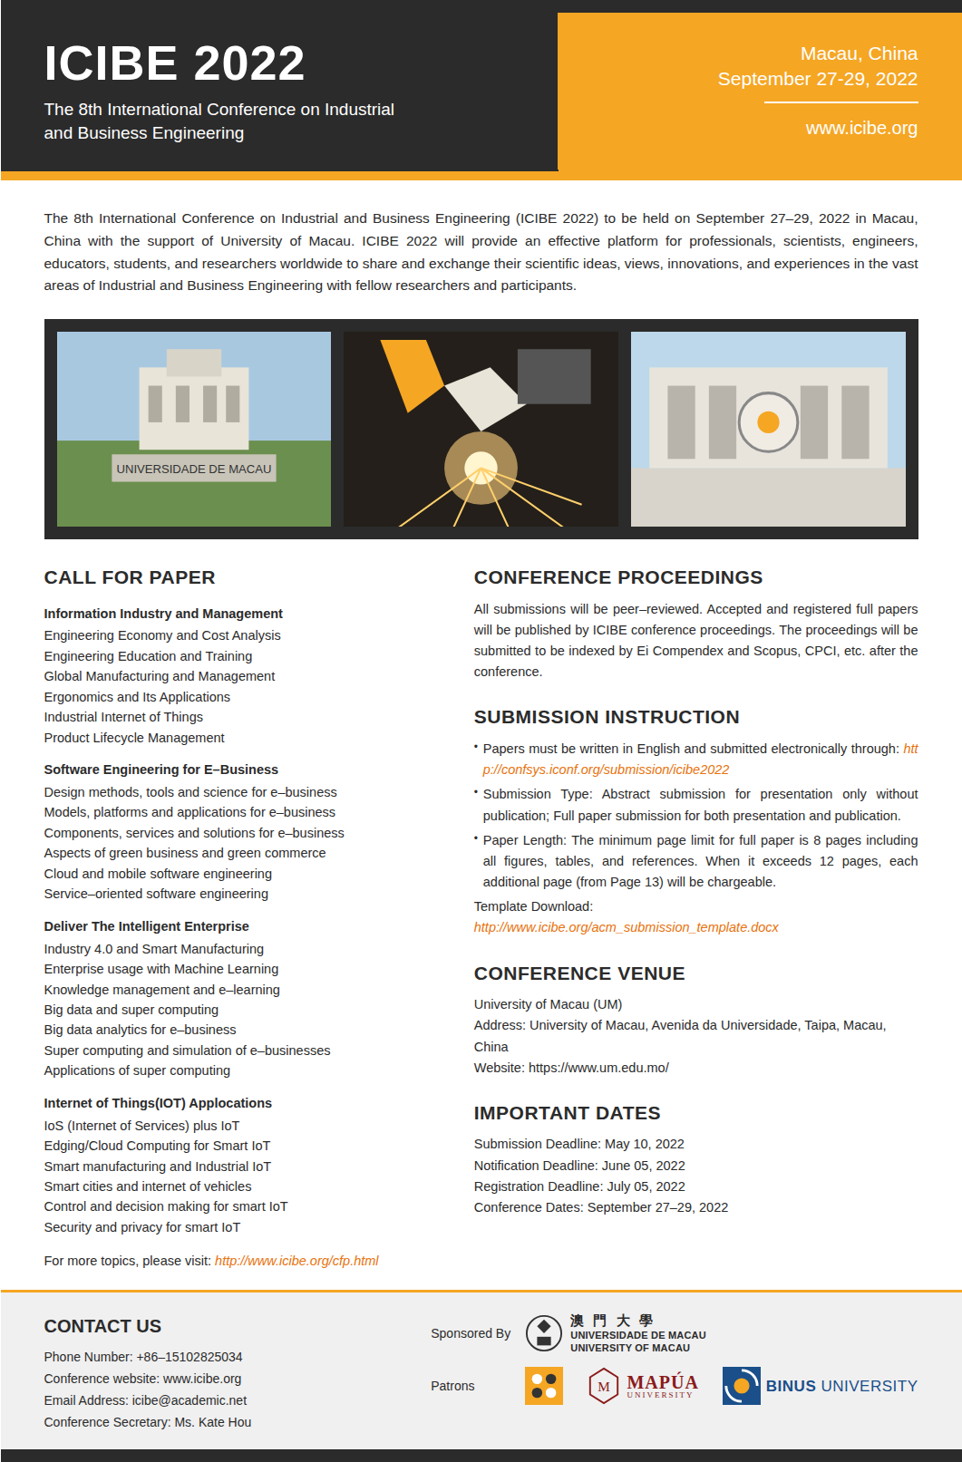ICIBE 2022
The 8th International Conference on Industrial
and Business Engineering
Macau, China
September 27-29, 2022
www.icibe.org
The 8th International Conference on Industrial and Business Engineering (ICIBE 2022) to be held on September 27–29, 2022 in Macau, China with the support of University of Macau. ICIBE 2022 will provide an effective platform for professionals, scientists, engineers, educators, students, and researchers worldwide to share and exchange their scientific ideas, views, innovations, and experiences in the vast areas of Industrial and Business Engineering with fellow researchers and participants.
CALL FOR PAPER
Information Industry and Management
Engineering Economy and Cost Analysis
Engineering Education and Training
Global Manufacturing and Management
Ergonomics and Its Applications
Industrial Internet of Things
Product Lifecycle Management
Software Engineering for E–Business
Design methods, tools and science for e–business
Models, platforms and applications for e–business
Components, services and solutions for e–business
Aspects of green business and green commerce
Cloud and mobile software engineering
Service–oriented software engineering
Deliver The Intelligent Enterprise
Industry 4.0 and Smart Manufacturing
Enterprise usage with Machine Learning
Knowledge management and e–learning
Big data and super computing
Big data analytics for e–business
Super computing and simulation of e–businesses
Applications of super computing
Internet of Things(IOT) Applocations
IoS (Internet of Services) plus IoT
Edging/Cloud Computing for Smart IoT
Smart manufacturing and Industrial IoT
Smart cities and internet of vehicles
Control and decision making for smart IoT
Security and privacy for smart IoT
For more topics, please visit: http://www.icibe.org/cfp.html
CONFERENCE PROCEEDINGS
All submissions will be peer–reviewed. Accepted and registered full papers will be published by ICIBE conference proceedings. The proceedings will be submitted to be indexed by Ei Compendex and Scopus, CPCI, etc. after the conference.
SUBMISSION INSTRUCTION
Papers must be written in English and submitted electronically through: http://confsys.iconf.org/submission/icibe2022
Submission Type: Abstract submission for presentation only without publication; Full paper submission for both presentation and publication.
Paper Length: The minimum page limit for full paper is 8 pages including all figures, tables, and references. When it exceeds 12 pages, each additional page (from Page 13) will be chargeable.
Template Download:
http://www.icibe.org/acm_submission_template.docx
CONFERENCE VENUE
University of Macau (UM)
Address: University of Macau, Avenida da Universidade, Taipa, Macau, China
Website: https://www.um.edu.mo/
IMPORTANT DATES
Submission Deadline: May 10, 2022
Notification Deadline: June 05, 2022
Registration Deadline: July 05, 2022
Conference Dates: September 27–29, 2022
CONTACT US
Phone Number: +86–15102825034
Conference website: www.icibe.org
Email Address: icibe@academic.net
Conference Secretary: Ms. Kate Hou
Sponsored By
澳 門 大 學
UNIVERSIDADE DE MACAU
UNIVERSITY OF MACAU
Patrons
MAPÚA UNIVERSITY
BINUS UNIVERSITY